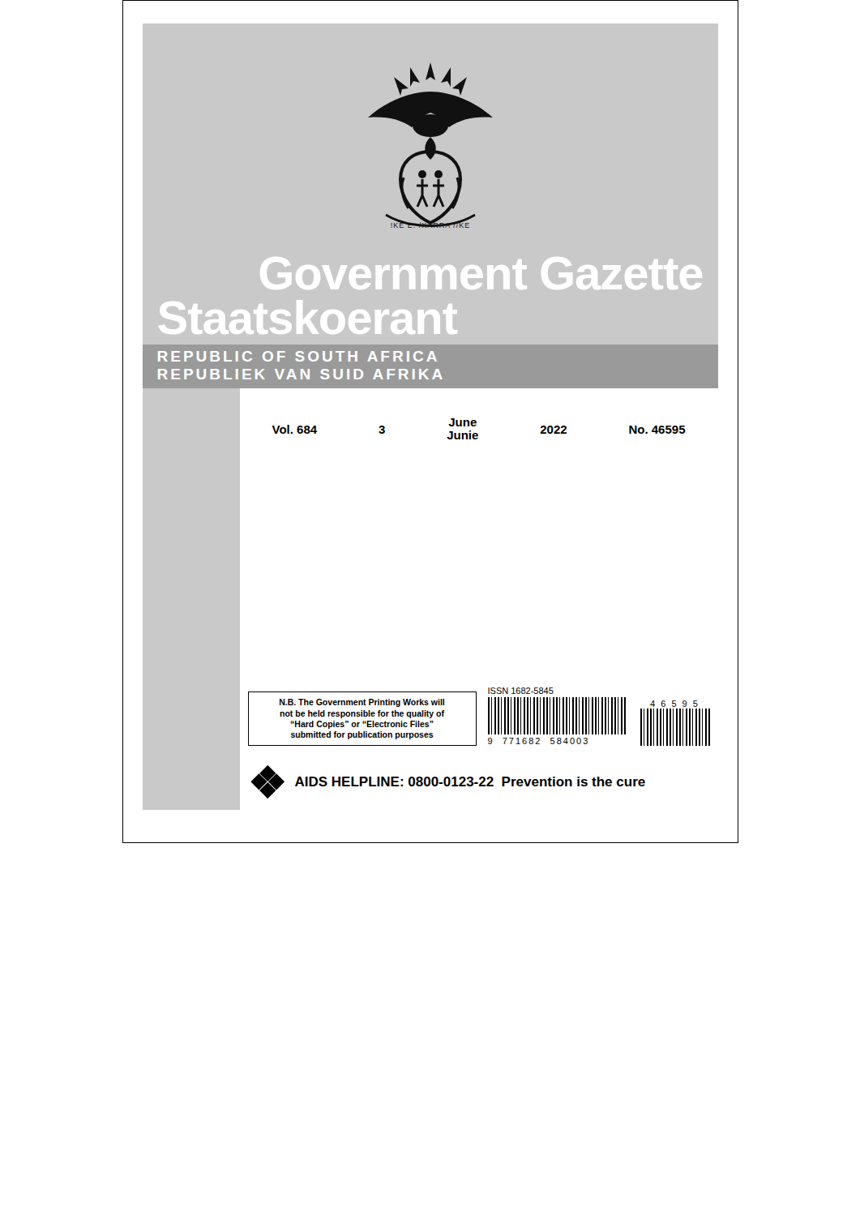!KE E: /XARRA //KE
Government Gazette
Staatskoerant
REPUBLIC OF SOUTH AFRICA
REPUBLIEK VAN SUID AFRIKA
Vol. 684 3 June
Junie 2022 No. 46595
N.B. The Government Printing Works will
not be held responsible for the quality of
“Hard Copies” or “Electronic Files”
submitted for publication purposes
ISSN 1682-5845
9 771682 584003
4 6 5 9 5
❖ AIDS HELPLINE: 0800-0123-22 Prevention is the cure
Cover page of the Government Gazette of the Republic of South Africa, Volume 684, dated 3 June 2022, number 46595.